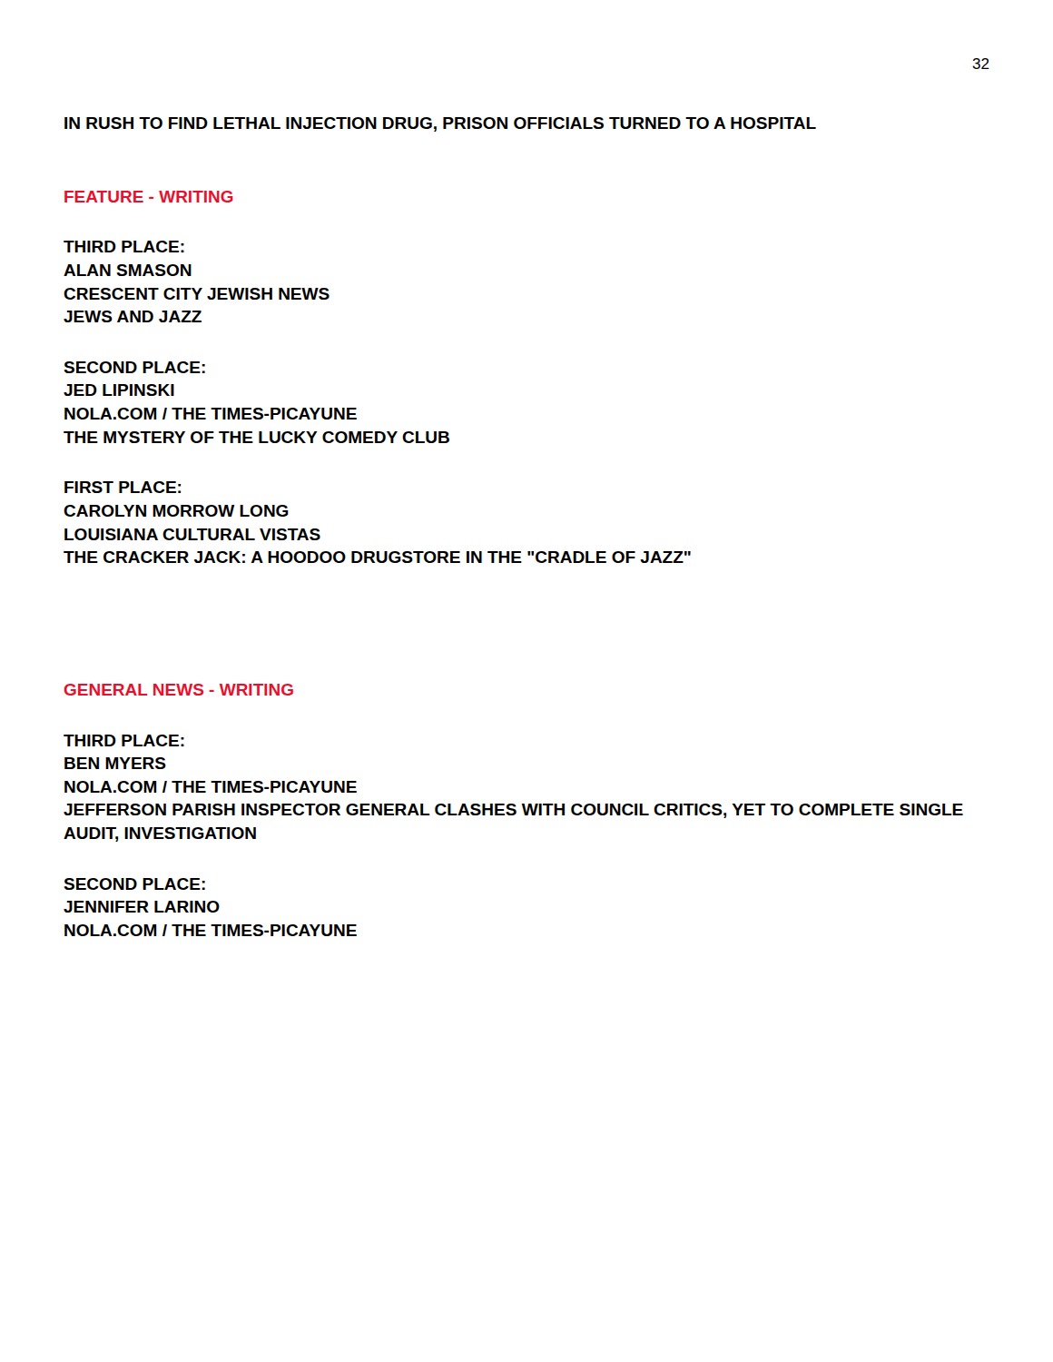32
IN RUSH TO FIND LETHAL INJECTION DRUG, PRISON OFFICIALS TURNED TO A HOSPITAL
FEATURE - WRITING
THIRD PLACE:
ALAN SMASON
CRESCENT CITY JEWISH NEWS
JEWS AND JAZZ
SECOND PLACE:
JED LIPINSKI
NOLA.COM / THE TIMES-PICAYUNE
THE MYSTERY OF THE LUCKY COMEDY CLUB
FIRST PLACE:
CAROLYN MORROW LONG
LOUISIANA CULTURAL VISTAS
THE CRACKER JACK: A HOODOO DRUGSTORE IN THE "CRADLE OF JAZZ"
GENERAL NEWS - WRITING
THIRD PLACE:
BEN MYERS
NOLA.COM / THE TIMES-PICAYUNE
JEFFERSON PARISH INSPECTOR GENERAL CLASHES WITH COUNCIL CRITICS, YET TO COMPLETE SINGLE AUDIT, INVESTIGATION
SECOND PLACE:
JENNIFER LARINO
NOLA.COM / THE TIMES-PICAYUNE